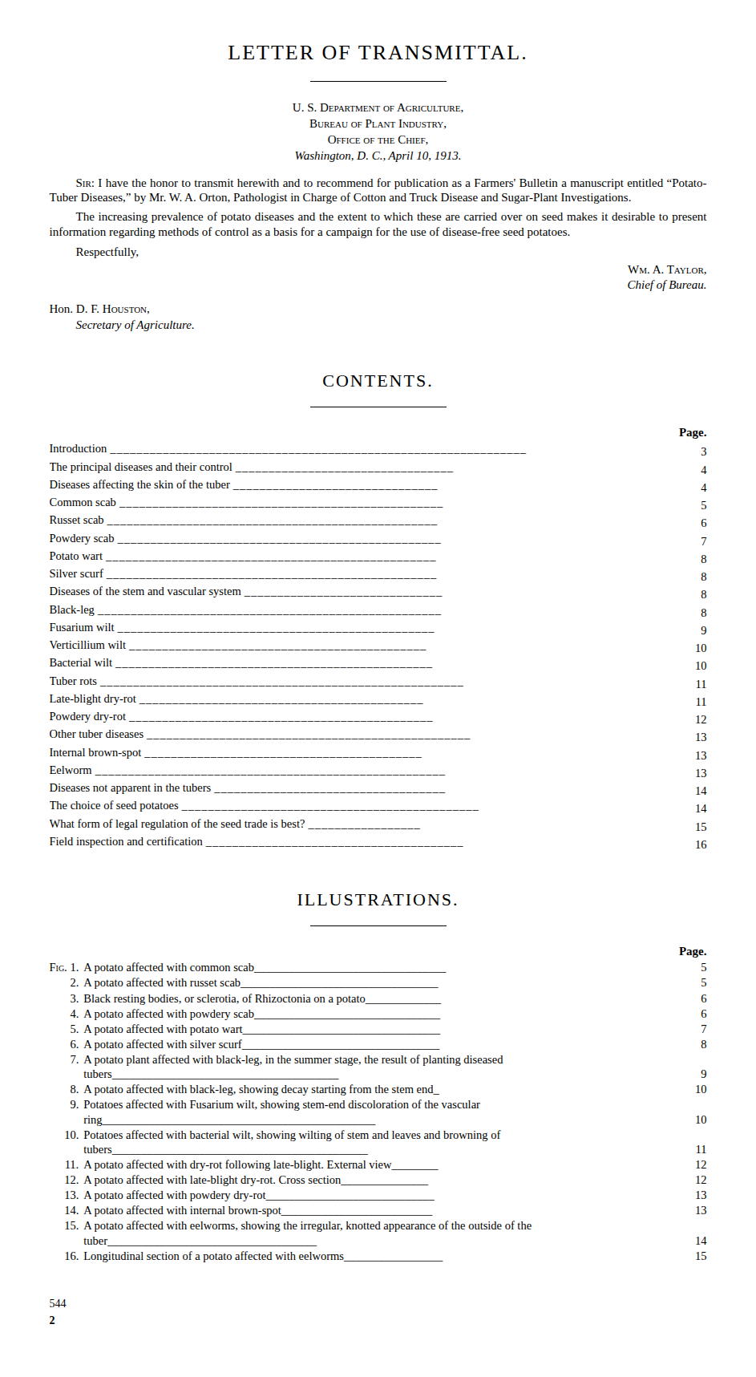LETTER OF TRANSMITTAL.
U. S. Department of Agriculture, Bureau of Plant Industry, Office of the Chief, Washington, D. C., April 10, 1913.
Sir: I have the honor to transmit herewith and to recommend for publication as a Farmers' Bulletin a manuscript entitled “Potato-Tuber Diseases,” by Mr. W. A. Orton, Pathologist in Charge of Cotton and Truck Disease and Sugar-Plant Investigations.
The increasing prevalence of potato diseases and the extent to which these are carried over on seed makes it desirable to present information regarding methods of control as a basis for a campaign for the use of disease-free seed potatoes.
Respectfully,
Wm. A. Taylor,
Chief of Bureau.
Hon. D. F. Houston, Secretary of Agriculture.
CONTENTS.
Page.
| Introduction _______________________________________________________________ | 3 |
| The principal diseases and their control _________________________________ | 4 |
| Diseases affecting the skin of the tuber _______________________________ | 4 |
| Common scab _________________________________________________ | 5 |
| Russet scab __________________________________________________ | 6 |
| Powdery scab _________________________________________________ | 7 |
| Potato wart __________________________________________________ | 8 |
| Silver scurf __________________________________________________ | 8 |
| Diseases of the stem and vascular system ______________________________ | 8 |
| Black-leg ____________________________________________________ | 8 |
| Fusarium wilt ________________________________________________ | 9 |
| Verticillium wilt _____________________________________________ | 10 |
| Bacterial wilt ________________________________________________ | 10 |
| Tuber rots _______________________________________________________ | 11 |
| Late-blight dry-rot ___________________________________________ | 11 |
| Powdery dry-rot ______________________________________________ | 12 |
| Other tuber diseases _________________________________________________ | 13 |
| Internal brown-spot __________________________________________ | 13 |
| Eelworm _____________________________________________________ | 13 |
| Diseases not apparent in the tubers ___________________________________ | 14 |
| The choice of seed potatoes _____________________________________________ | 14 |
| What form of legal regulation of the seed trade is best? _________________ | 15 |
| Field inspection and certification _______________________________________ | 16 |
ILLUSTRATIONS.
Page.
| Fig. 1. | A potato affected with common scab _________________________________ | 5 |
| 2. | A potato affected with russet scab __________________________________ | 5 |
| 3. | Black resting bodies, or sclerotia, of Rhizoctonia on a potato _____________ | 6 |
| 4. | A potato affected with powdery scab ________________________________ | 6 |
| 5. | A potato affected with potato wart __________________________________ | 7 |
| 6. | A potato affected with silver scurf __________________________________ | 8 |
| 7. | A potato plant affected with black-leg, in the summer stage, the result of planting diseased tubers _______________________________________ | 9 |
| 8. | A potato affected with black-leg, showing decay starting from the stem end _ | 10 |
| 9. | Potatoes affected with Fusarium wilt, showing stem-end discoloration of the vascular ring _______________________________________________ | 10 |
| 10. | Potatoes affected with bacterial wilt, showing wilting of stem and leaves and browning of tubers ____________________________________________ | 11 |
| 11. | A potato affected with dry-rot following late-blight. External view ________ | 12 |
| 12. | A potato affected with late-blight dry-rot. Cross section _______________ | 12 |
| 13. | A potato affected with powdery dry-rot _____________________________ | 13 |
| 14. | A potato affected with internal brown-spot __________________________ | 13 |
| 15. | A potato affected with eelworms, showing the irregular, knotted appearance of the outside of the tuber ____________________________________ | 14 |
| 16. | Longitudinal section of a potato affected with eelworms _________________ | 15 |
544 2